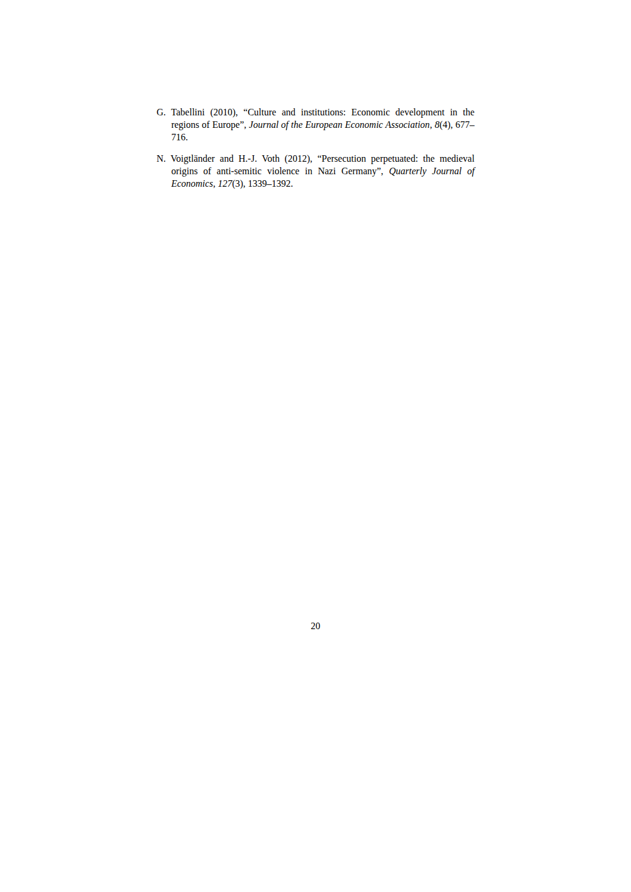G. Tabellini (2010), “Culture and institutions: Economic development in the regions of Europe”, Journal of the European Economic Association, 8(4), 677–716.
N. Voigtländer and H.-J. Voth (2012), “Persecution perpetuated: the medieval origins of anti-semitic violence in Nazi Germany”, Quarterly Journal of Economics, 127(3), 1339–1392.
20